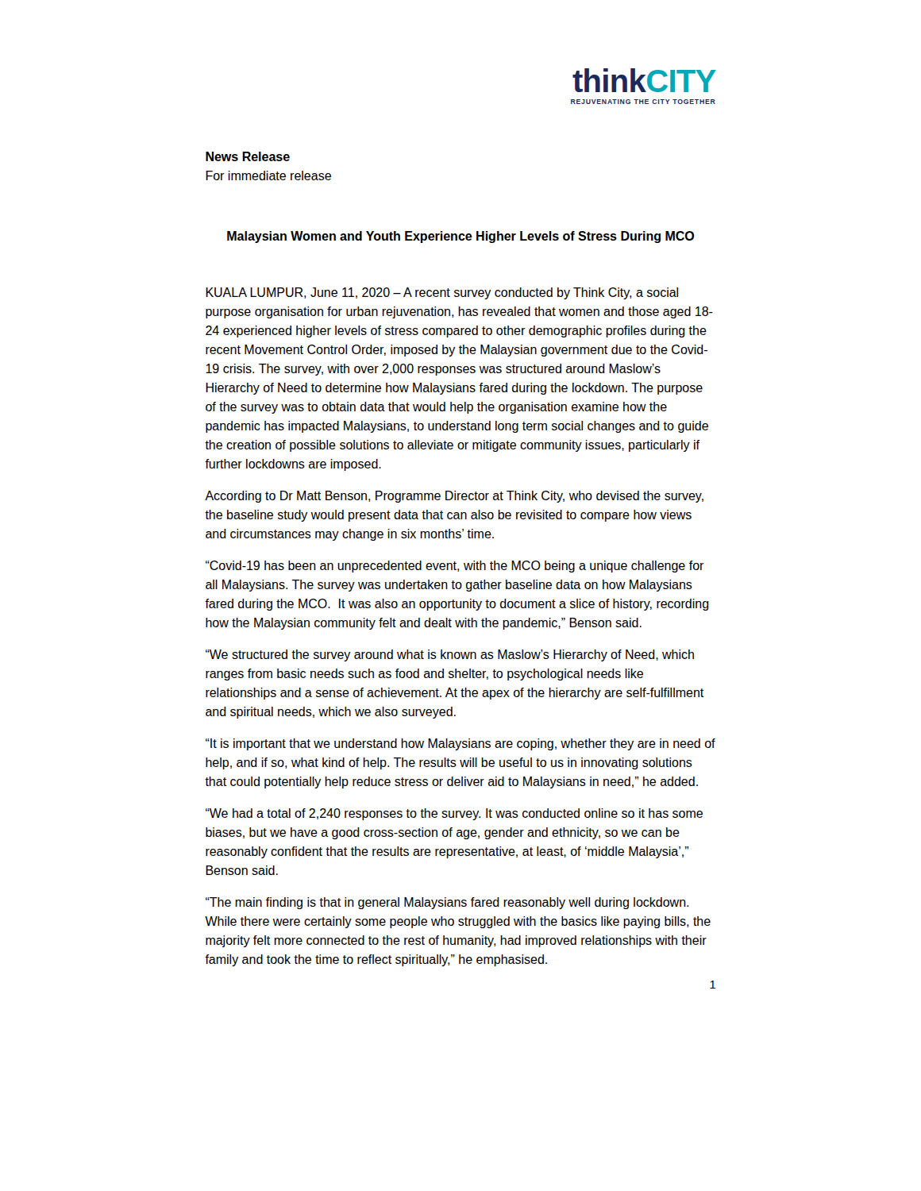think CITY
REJUVENATING THE CITY TOGETHER
News Release
For immediate release
Malaysian Women and Youth Experience Higher Levels of Stress During MCO
KUALA LUMPUR, June 11, 2020 – A recent survey conducted by Think City, a social purpose organisation for urban rejuvenation, has revealed that women and those aged 18-24 experienced higher levels of stress compared to other demographic profiles during the recent Movement Control Order, imposed by the Malaysian government due to the Covid-19 crisis. The survey, with over 2,000 responses was structured around Maslow’s Hierarchy of Need to determine how Malaysians fared during the lockdown. The purpose of the survey was to obtain data that would help the organisation examine how the pandemic has impacted Malaysians, to understand long term social changes and to guide the creation of possible solutions to alleviate or mitigate community issues, particularly if further lockdowns are imposed.
According to Dr Matt Benson, Programme Director at Think City, who devised the survey, the baseline study would present data that can also be revisited to compare how views and circumstances may change in six months’ time.
“Covid-19 has been an unprecedented event, with the MCO being a unique challenge for all Malaysians. The survey was undertaken to gather baseline data on how Malaysians fared during the MCO. It was also an opportunity to document a slice of history, recording how the Malaysian community felt and dealt with the pandemic,” Benson said.
“We structured the survey around what is known as Maslow’s Hierarchy of Need, which ranges from basic needs such as food and shelter, to psychological needs like relationships and a sense of achievement. At the apex of the hierarchy are self-fulfillment and spiritual needs, which we also surveyed.
“It is important that we understand how Malaysians are coping, whether they are in need of help, and if so, what kind of help. The results will be useful to us in innovating solutions that could potentially help reduce stress or deliver aid to Malaysians in need,” he added.
“We had a total of 2,240 responses to the survey. It was conducted online so it has some biases, but we have a good cross-section of age, gender and ethnicity, so we can be reasonably confident that the results are representative, at least, of ‘middle Malaysia’,” Benson said.
“The main finding is that in general Malaysians fared reasonably well during lockdown. While there were certainly some people who struggled with the basics like paying bills, the majority felt more connected to the rest of humanity, had improved relationships with their family and took the time to reflect spiritually,” he emphasised.
1